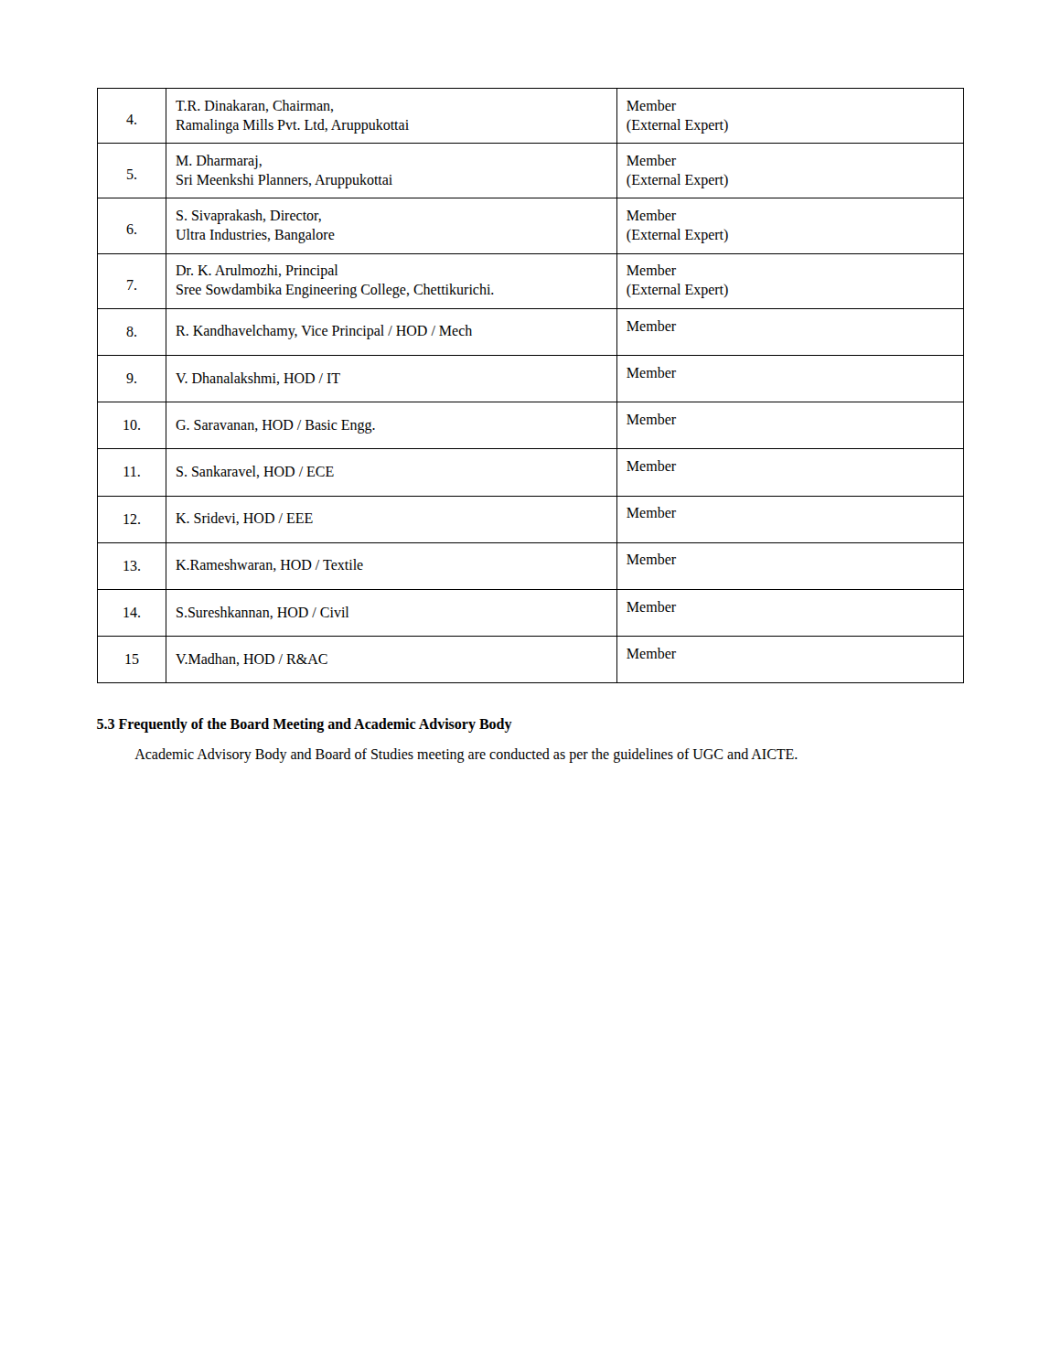| 4. | T.R. Dinakaran, Chairman, Ramalinga Mills Pvt. Ltd, Aruppukottai | Member (External Expert) |
| 5. | M. Dharmaraj, Sri Meenkshi Planners, Aruppukottai | Member (External Expert) |
| 6. | S. Sivaprakash, Director, Ultra Industries, Bangalore | Member (External Expert) |
| 7. | Dr. K. Arulmozhi, Principal Sree Sowdambika Engineering College, Chettikurichi. | Member (External Expert) |
| 8. | R. Kandhavelchamy, Vice Principal / HOD / Mech | Member |
| 9. | V. Dhanalakshmi, HOD / IT | Member |
| 10. | G. Saravanan, HOD / Basic Engg. | Member |
| 11. | S. Sankaravel, HOD / ECE | Member |
| 12. | K. Sridevi, HOD / EEE | Member |
| 13. | K.Rameshwaran, HOD / Textile | Member |
| 14. | S.Sureshkannan, HOD / Civil | Member |
| 15 | V.Madhan, HOD / R&AC | Member |
5.3 Frequently of the Board Meeting and Academic Advisory Body
Academic Advisory Body and Board of Studies meeting are conducted as per the guidelines of UGC and AICTE.